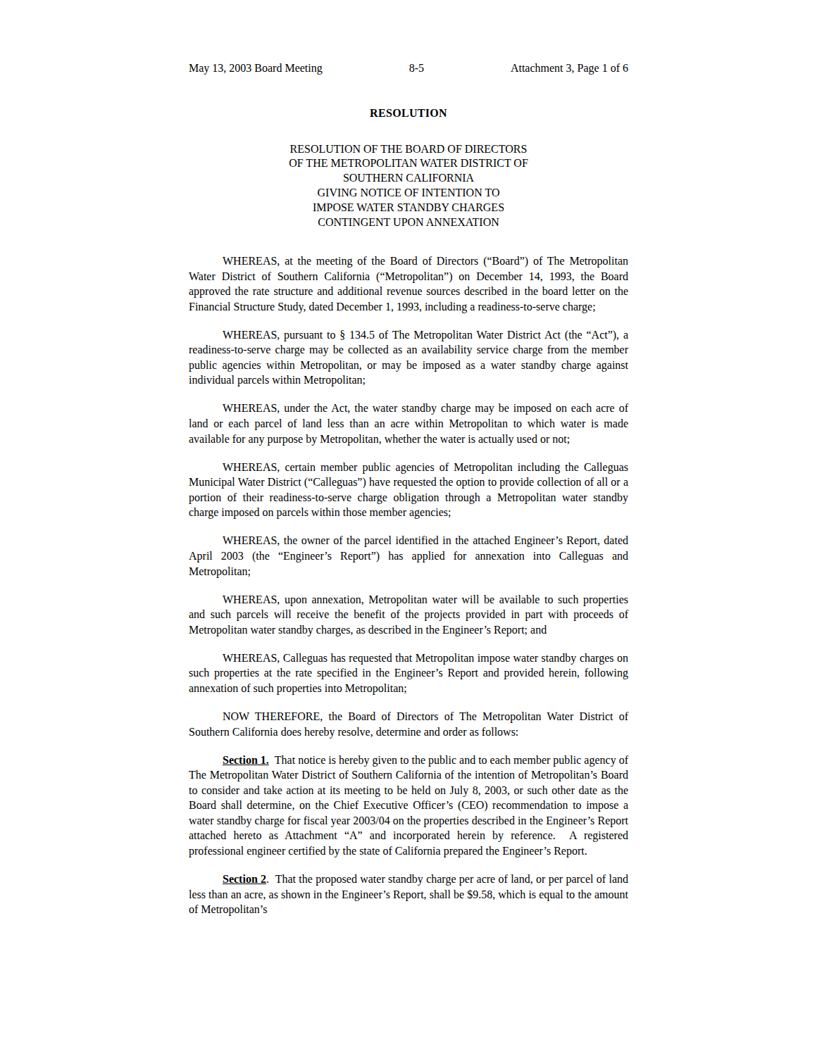May 13, 2003 Board Meeting
8-5
Attachment 3, Page 1 of 6
RESOLUTION
RESOLUTION OF THE BOARD OF DIRECTORS
OF THE METROPOLITAN WATER DISTRICT OF
SOUTHERN CALIFORNIA
GIVING NOTICE OF INTENTION TO
IMPOSE WATER STANDBY CHARGES
CONTINGENT UPON ANNEXATION
WHEREAS, at the meeting of the Board of Directors (“Board”) of The Metropolitan Water District of Southern California (“Metropolitan”) on December 14, 1993, the Board approved the rate structure and additional revenue sources described in the board letter on the Financial Structure Study, dated December 1, 1993, including a readiness-to-serve charge;
WHEREAS, pursuant to § 134.5 of The Metropolitan Water District Act (the “Act”), a readiness-to-serve charge may be collected as an availability service charge from the member public agencies within Metropolitan, or may be imposed as a water standby charge against individual parcels within Metropolitan;
WHEREAS, under the Act, the water standby charge may be imposed on each acre of land or each parcel of land less than an acre within Metropolitan to which water is made available for any purpose by Metropolitan, whether the water is actually used or not;
WHEREAS, certain member public agencies of Metropolitan including the Calleguas Municipal Water District (“Calleguas”) have requested the option to provide collection of all or a portion of their readiness-to-serve charge obligation through a Metropolitan water standby charge imposed on parcels within those member agencies;
WHEREAS, the owner of the parcel identified in the attached Engineer’s Report, dated April 2003 (the “Engineer’s Report”) has applied for annexation into Calleguas and Metropolitan;
WHEREAS, upon annexation, Metropolitan water will be available to such properties and such parcels will receive the benefit of the projects provided in part with proceeds of Metropolitan water standby charges, as described in the Engineer’s Report; and
WHEREAS, Calleguas has requested that Metropolitan impose water standby charges on such properties at the rate specified in the Engineer’s Report and provided herein, following annexation of such properties into Metropolitan;
NOW THEREFORE, the Board of Directors of The Metropolitan Water District of Southern California does hereby resolve, determine and order as follows:
Section 1. That notice is hereby given to the public and to each member public agency of The Metropolitan Water District of Southern California of the intention of Metropolitan’s Board to consider and take action at its meeting to be held on July 8, 2003, or such other date as the Board shall determine, on the Chief Executive Officer’s (CEO) recommendation to impose a water standby charge for fiscal year 2003/04 on the properties described in the Engineer’s Report attached hereto as Attachment “A” and incorporated herein by reference. A registered professional engineer certified by the state of California prepared the Engineer’s Report.
Section 2. That the proposed water standby charge per acre of land, or per parcel of land less than an acre, as shown in the Engineer’s Report, shall be $9.58, which is equal to the amount of Metropolitan’s